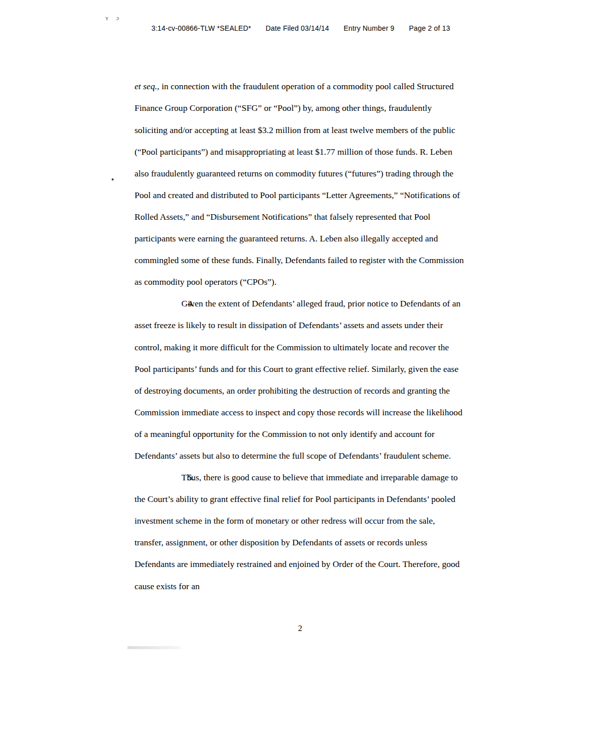ʏ
ɔ
3:14-cv-00866-TLW *SEALED*Date Filed 03/14/14 Entry Number 9 Page 2 of 13
•
et seq., in connection with the fraudulent operation of a commodity pool called Structured Finance Group Corporation (“SFG” or “Pool”) by, among other things, fraudulently soliciting and/or accepting at least $3.2 million from at least twelve members of the public (“Pool participants”) and misappropriating at least $1.77 million of those funds. R. Leben also fraudulently guaranteed returns on commodity futures (“futures”) trading through the Pool and created and distributed to Pool participants “Letter Agreements,” “Notifications of Rolled Assets,” and “Disbursement Notifications” that falsely represented that Pool participants were earning the guaranteed returns. A. Leben also illegally accepted and commingled some of these funds. Finally, Defendants failed to register with the Commission as commodity pool operators (“CPOs”).
4. Given the extent of Defendants’ alleged fraud, prior notice to Defendants of an asset freeze is likely to result in dissipation of Defendants’ assets and assets under their control, making it more difficult for the Commission to ultimately locate and recover the Pool participants’ funds and for this Court to grant effective relief. Similarly, given the ease of destroying documents, an order prohibiting the destruction of records and granting the Commission immediate access to inspect and copy those records will increase the likelihood of a meaningful opportunity for the Commission to not only identify and account for Defendants’ assets but also to determine the full scope of Defendants’ fraudulent scheme.
5. Thus, there is good cause to believe that immediate and irreparable damage to the Court’s ability to grant effective final relief for Pool participants in Defendants’ pooled investment scheme in the form of monetary or other redress will occur from the sale, transfer, assignment, or other disposition by Defendants of assets or records unless Defendants are immediately restrained and enjoined by Order of the Court. Therefore, good cause exists for an
2